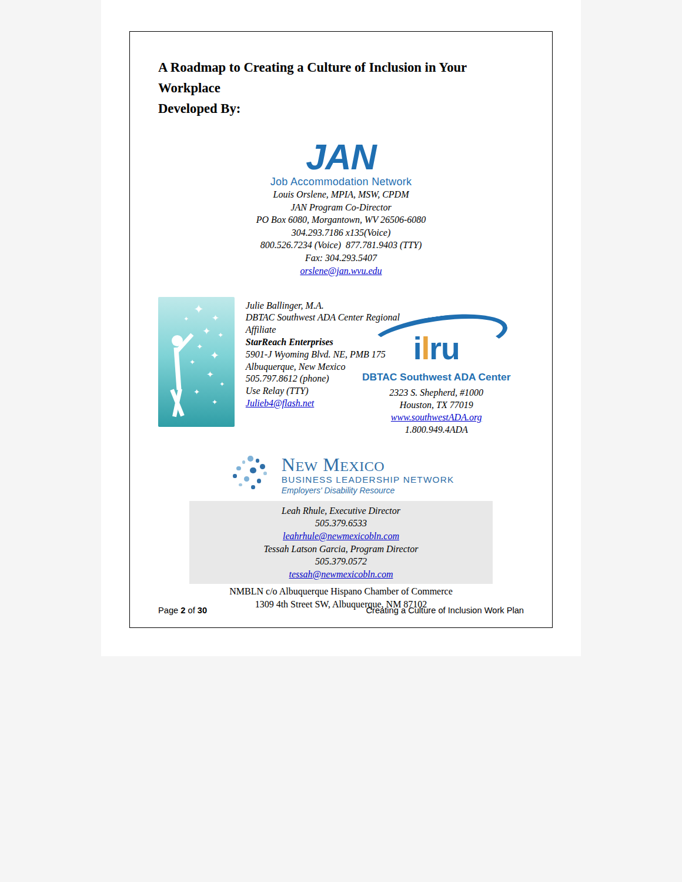A Roadmap to Creating a Culture of Inclusion in Your Workplace
Developed By:
JAN
Job Accommodation Network
Louis Orslene, MPIA, MSW, CPDM
JAN Program Co-Director
PO Box 6080, Morgantown, WV 26506-6080
304.293.7186 x135(Voice)
800.526.7234 (Voice) 877.781.9403 (TTY)
Fax: 304.293.5407
orslene@jan.wvu.edu
✦ ✦ ✦ ✦ ✦ ✦ ✦ ✦ ✦ ✦ ✦ ✦
Julie Ballinger, M.A.
DBTAC Southwest ADA Center Regional Affiliate
StarReach Enterprises
5901-J Wyoming Blvd. NE, PMB 175
Albuquerque, New Mexico
505.797.8612 (phone)
Use Relay (TTY)
Julieb4@flash.net
ilru
DBTAC Southwest ADA Center
2323 S. Shepherd, #1000
Houston, TX 77019
www.southwestADA.org
1.800.949.4ADA
NEW MEXICO
BUSINESS LEADERSHIP NETWORK
Employers' Disability Resource
Leah Rhule, Executive Director
505.379.6533
leahrhule@newmexicobln.com
Tessah Latson Garcia, Program Director
505.379.0572
tessah@newmexicobln.com
NMBLN c/o Albuquerque Hispano Chamber of Commerce
1309 4th Street SW, Albuquerque, NM 87102
Page 2 of 30
Creating a Culture of Inclusion Work Plan